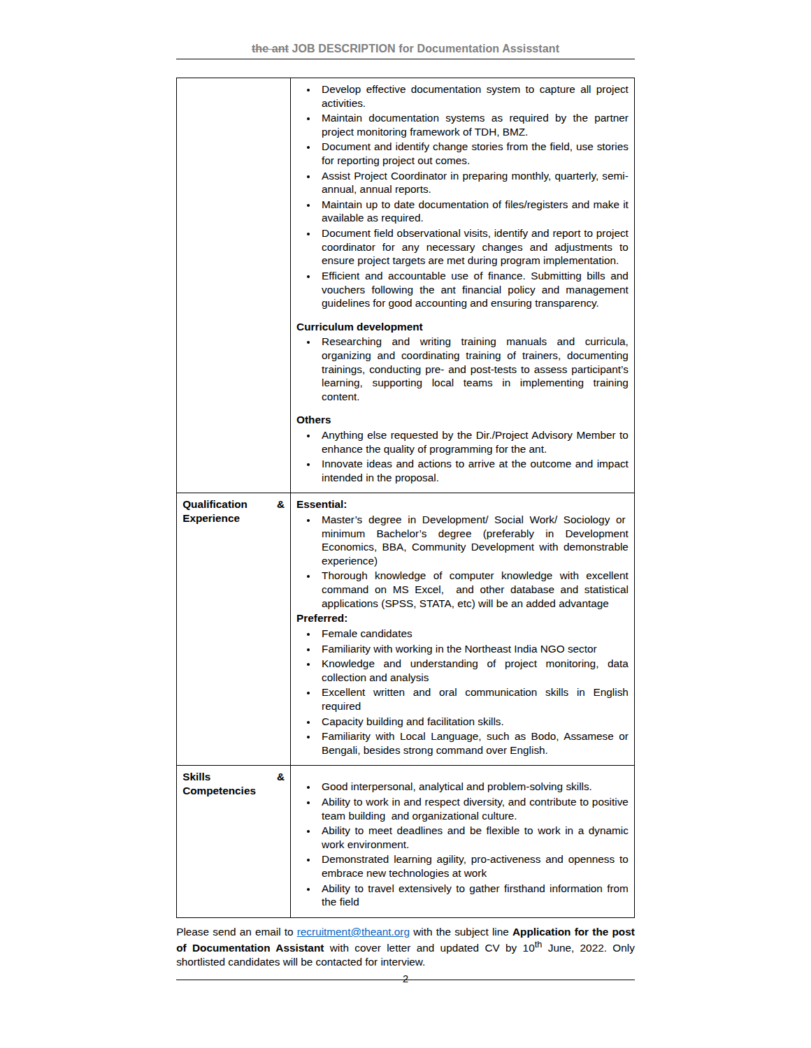the ant JOB DESCRIPTION for Documentation Assisstant
| | Develop effective documentation system to capture all project activities. Maintain documentation systems as required by the partner project monitoring framework of TDH, BMZ. Document and identify change stories from the field, use stories for reporting project out comes. Assist Project Coordinator in preparing monthly, quarterly, semi-annual, annual reports. Maintain up to date documentation of files/registers and make it available as required. Document field observational visits, identify and report to project coordinator for any necessary changes and adjustments to ensure project targets are met during program implementation. Efficient and accountable use of finance. Submitting bills and vouchers following the ant financial policy and management guidelines for good accounting and ensuring transparency. Curriculum development Researching and writing training manuals and curricula, organizing and coordinating training of trainers, documenting trainings, conducting pre- and post-tests to assess participant’s learning, supporting local teams in implementing training content. Others Anything else requested by the Dir./Project Advisory Member to enhance the quality of programming for the ant. Innovate ideas and actions to arrive at the outcome and impact intended in the proposal. |
| Qualification & Experience | Essential: Master’s degree in Development/ Social Work/ Sociology or minimum Bachelor’s degree (preferably in Development Economics, BBA, Community Development with demonstrable experience) Thorough knowledge of computer knowledge with excellent command on MS Excel, and other database and statistical applications (SPSS, STATA, etc) will be an added advantage Preferred: Female candidates Familiarity with working in the Northeast India NGO sector Knowledge and understanding of project monitoring, data collection and analysis Excellent written and oral communication skills in English required Capacity building and facilitation skills. Familiarity with Local Language, such as Bodo, Assamese or Bengali, besides strong command over English. |
| Skills & Competencies | Good interpersonal, analytical and problem-solving skills. Ability to work in and respect diversity, and contribute to positive team building and organizational culture. Ability to meet deadlines and be flexible to work in a dynamic work environment. Demonstrated learning agility, pro-activeness and openness to embrace new technologies at work Ability to travel extensively to gather firsthand information from the field |
Please send an email to recruitment@theant.org with the subject line Application for the post of Documentation Assistant with cover letter and updated CV by 10th June, 2022. Only shortlisted candidates will be contacted for interview.
2